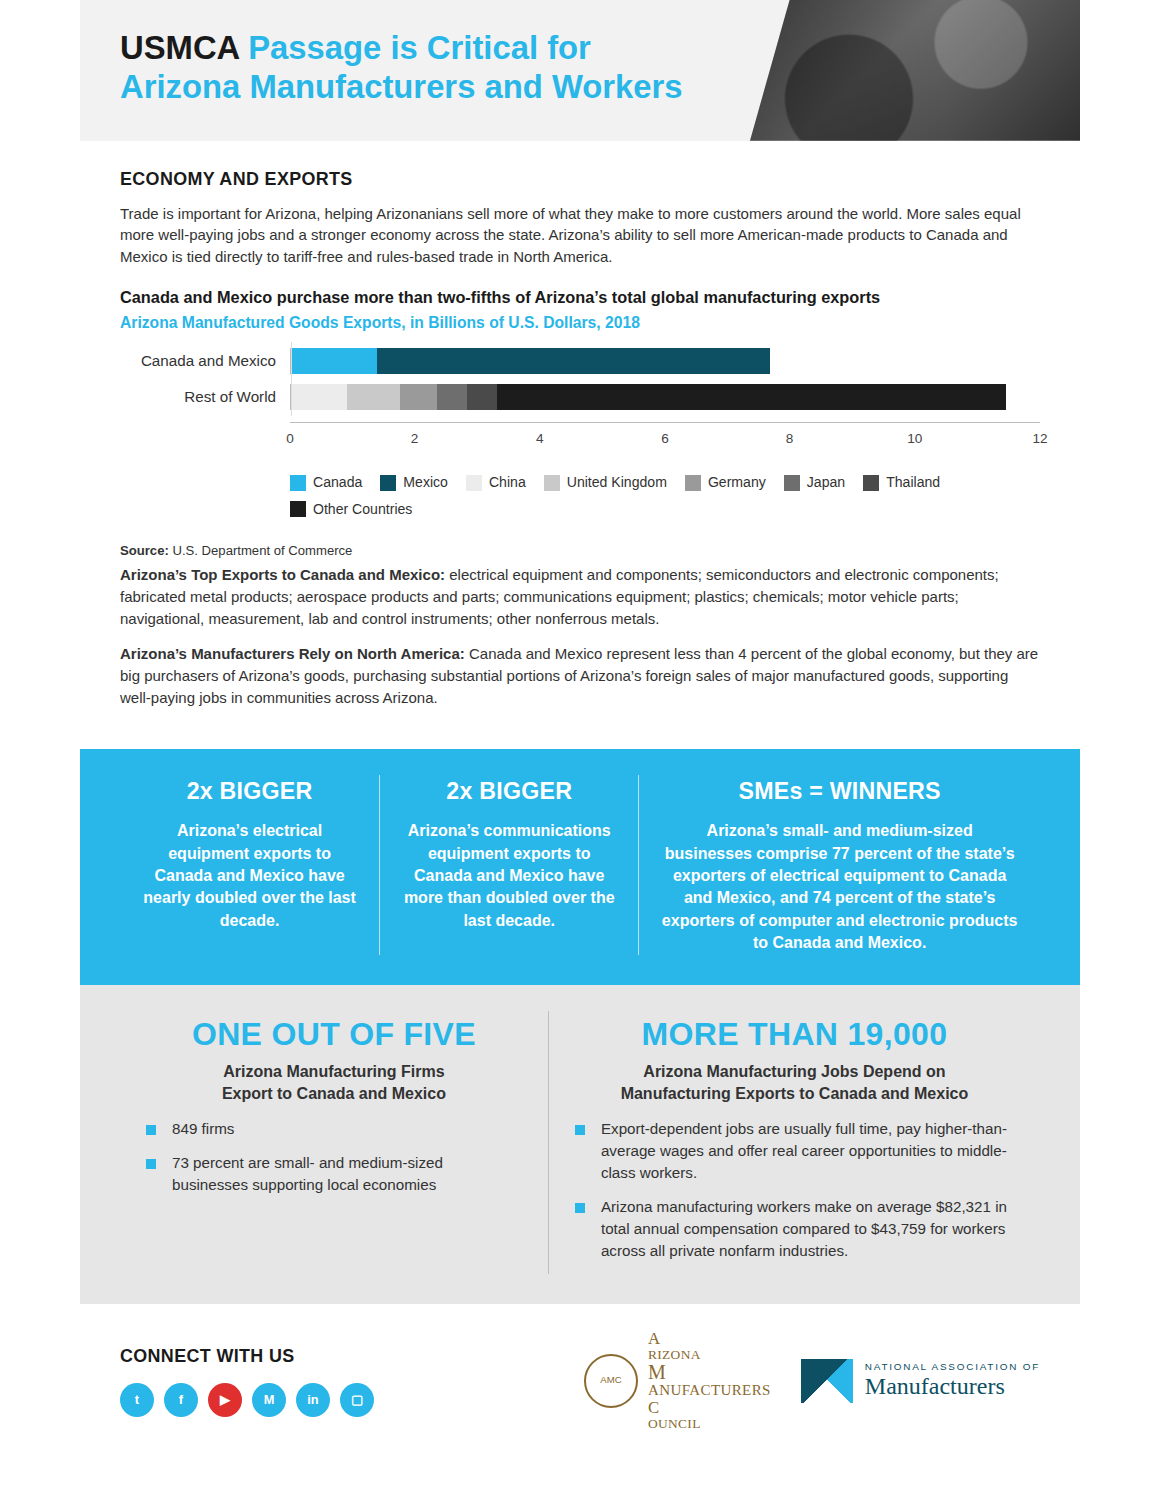USMCA Passage is Critical for Arizona Manufacturers and Workers
Economy and Exports
Trade is important for Arizona, helping Arizonanians sell more of what they make to more customers around the world. More sales equal more well-paying jobs and a stronger economy across the state. Arizona’s ability to sell more American-made products to Canada and Mexico is tied directly to tariff-free and rules-based trade in North America.
Canada and Mexico purchase more than two-fifths of Arizona’s total global manufacturing exports
Arizona Manufactured Goods Exports, in Billions of U.S. Dollars, 2018
Canada and Mexico
Rest of World
0 2 4 6 8 10 12
Canada
Mexico
China
United Kingdom
Germany
Japan
Thailand
Other Countries
Source: U.S. Department of Commerce
Arizona’s Top Exports to Canada and Mexico: electrical equipment and components; semiconductors and electronic components; fabricated metal products; aerospace products and parts; communications equipment; plastics; chemicals; motor vehicle parts; navigational, measurement, lab and control instruments; other nonferrous metals.
Arizona’s Manufacturers Rely on North America: Canada and Mexico represent less than 4 percent of the global economy, but they are big purchasers of Arizona’s goods, purchasing substantial portions of Arizona’s foreign sales of major manufactured goods, supporting well-paying jobs in communities across Arizona.
2x BIGGER
Arizona’s electrical equipment exports to Canada and Mexico have nearly doubled over the last decade.
2x BIGGER
Arizona’s communications equipment exports to Canada and Mexico have more than doubled over the last decade.
SMEs = WINNERS
Arizona’s small- and medium-sized businesses comprise 77 percent of the state’s exporters of electrical equipment to Canada and Mexico, and 74 percent of the state’s exporters of computer and electronic products to Canada and Mexico.
ONE OUT OF FIVE
Arizona Manufacturing Firms
Export to Canada and Mexico
849 firms
73 percent are small- and medium-sized businesses supporting local economies
MORE THAN 19,000
Arizona Manufacturing Jobs Depend on
Manufacturing Exports to Canada and Mexico
Export-dependent jobs are usually full time, pay higher-than-average wages and offer real career opportunities to middle-class workers.
Arizona manufacturing workers make on average $82,321 in total annual compensation compared to $43,759 for workers across all private nonfarm industries.
Connect with Us
t f ▶ M in ▢
AMC
ARIZONA MANUFACTURERS COUNCIL
National Association of
Manufacturers